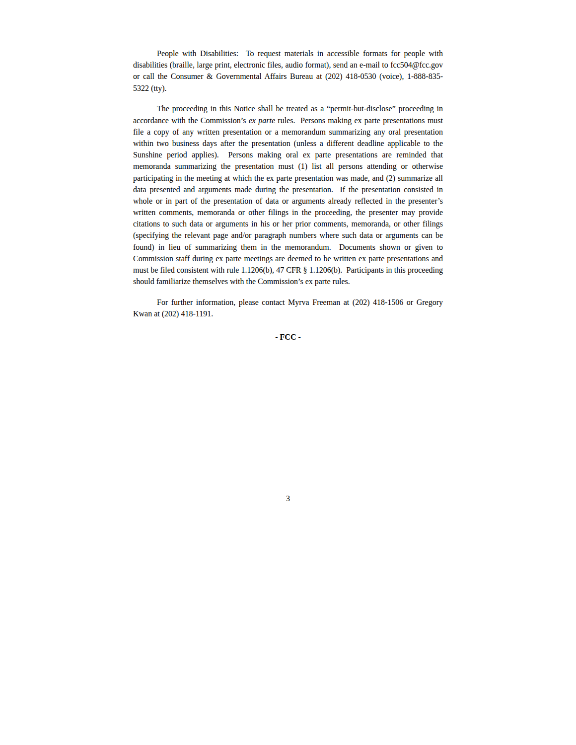People with Disabilities: To request materials in accessible formats for people with disabilities (braille, large print, electronic files, audio format), send an e-mail to fcc504@fcc.gov or call the Consumer & Governmental Affairs Bureau at (202) 418-0530 (voice), 1-888-835-5322 (tty).
The proceeding in this Notice shall be treated as a “permit-but-disclose” proceeding in accordance with the Commission’s ex parte rules. Persons making ex parte presentations must file a copy of any written presentation or a memorandum summarizing any oral presentation within two business days after the presentation (unless a different deadline applicable to the Sunshine period applies). Persons making oral ex parte presentations are reminded that memoranda summarizing the presentation must (1) list all persons attending or otherwise participating in the meeting at which the ex parte presentation was made, and (2) summarize all data presented and arguments made during the presentation. If the presentation consisted in whole or in part of the presentation of data or arguments already reflected in the presenter’s written comments, memoranda or other filings in the proceeding, the presenter may provide citations to such data or arguments in his or her prior comments, memoranda, or other filings (specifying the relevant page and/or paragraph numbers where such data or arguments can be found) in lieu of summarizing them in the memorandum. Documents shown or given to Commission staff during ex parte meetings are deemed to be written ex parte presentations and must be filed consistent with rule 1.1206(b), 47 CFR § 1.1206(b). Participants in this proceeding should familiarize themselves with the Commission’s ex parte rules.
For further information, please contact Myrva Freeman at (202) 418-1506 or Gregory Kwan at (202) 418-1191.
- FCC -
3